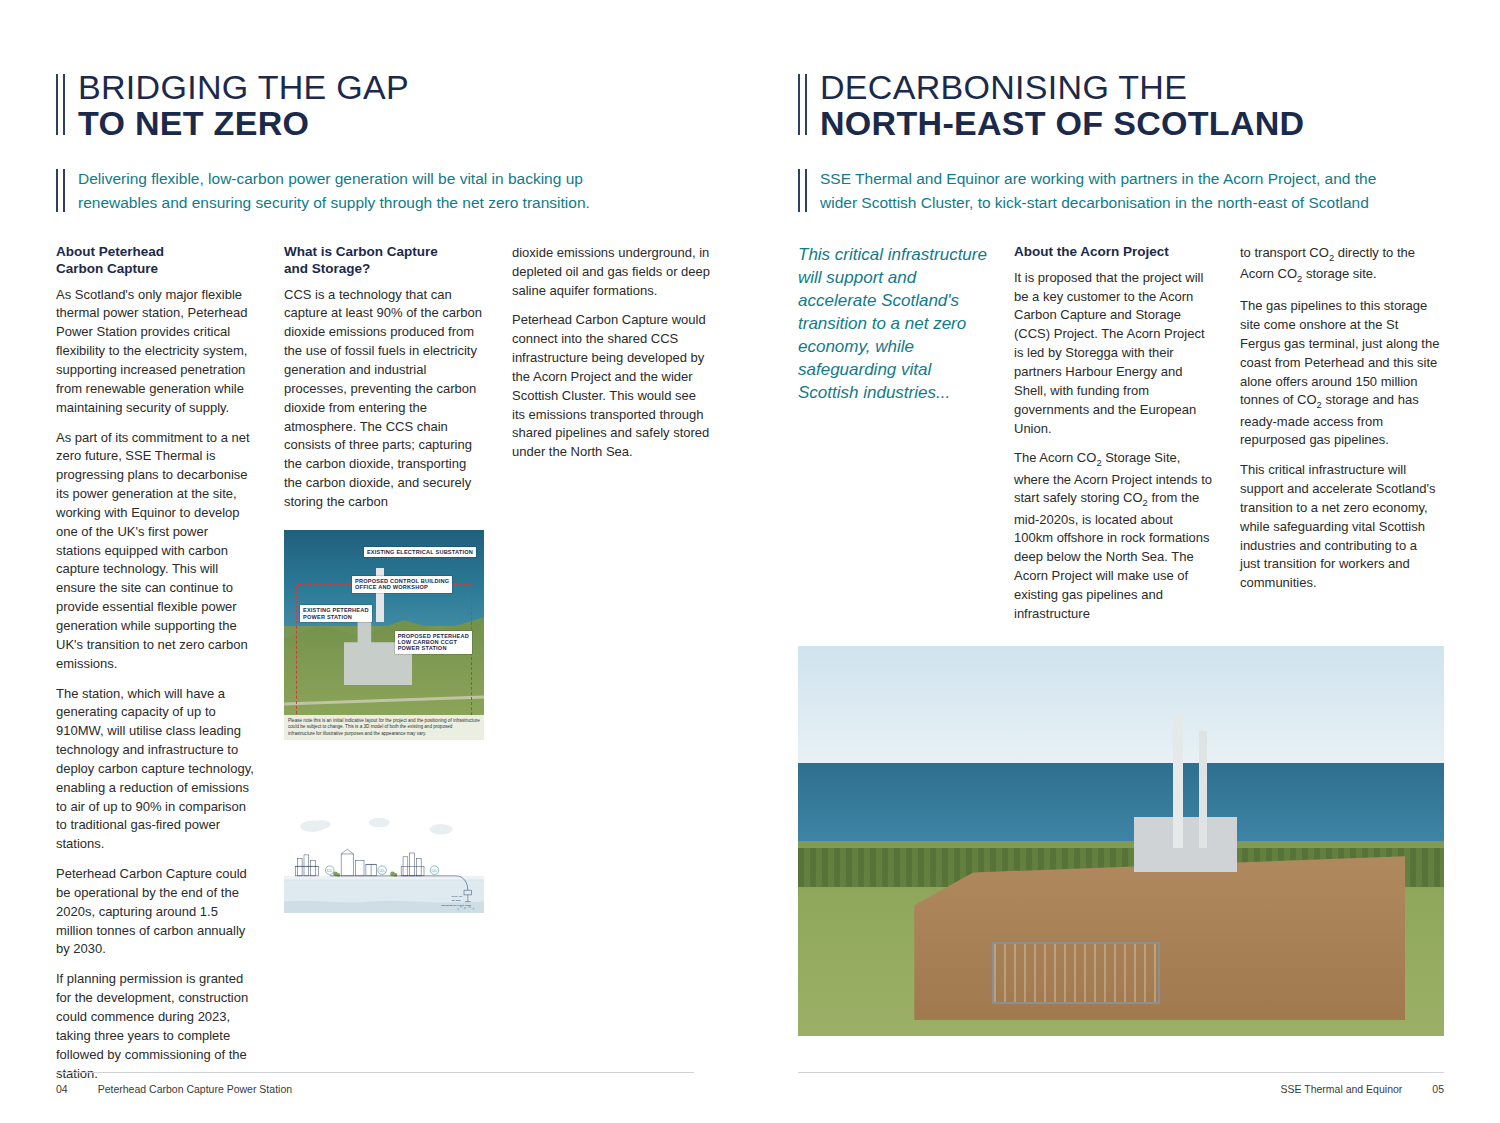Bridging the gapto net zero
Delivering flexible, low-carbon power generation will be vital in backing up renewables and ensuring security of supply through the net zero transition.
About Peterhead
Carbon Capture
As Scotland's only major flexible thermal power station, Peterhead Power Station provides critical flexibility to the electricity system, supporting increased penetration from renewable generation while maintaining security of supply.
As part of its commitment to a net zero future, SSE Thermal is progressing plans to decarbonise its power generation at the site, working with Equinor to develop one of the UK's first power stations equipped with carbon capture technology. This will ensure the site can continue to provide essential flexible power generation while supporting the UK's transition to net zero carbon emissions.
The station, which will have a generating capacity of up to 910MW, will utilise class leading technology and infrastructure to deploy carbon capture technology, enabling a reduction of emissions to air of up to 90% in comparison to traditional gas-fired power stations.
Peterhead Carbon Capture could be operational by the end of the 2020s, capturing around 1.5 million tonnes of carbon annually by 2030.
If planning permission is granted for the development, construction could commence during 2023, taking three years to complete followed by commissioning of the station.
What is Carbon Capture
and Storage?
CCS is a technology that can capture at least 90% of the carbon dioxide emissions produced from the use of fossil fuels in electricity generation and industrial processes, preventing the carbon dioxide from entering the atmosphere. The CCS chain consists of three parts; capturing the carbon dioxide, transporting the carbon dioxide, and securely storing the carbon
Existing electrical substation Proposed control building
office and workshop Existing Peterhead
power station Proposed Peterhead
low carbon CCGT
power station
Please note this is an initial indicative layout for the project and the positioning of infrastructure could be subject to change. This is a 3D model of both the existing and proposed infrastructure for illustrative purposes and the appearance may vary.
CO₂ CO₂ CO₂ SURFACE SEABED DEPLETED OIL & GAS FIELD
dioxide emissions underground, in depleted oil and gas fields or deep saline aquifer formations.
Peterhead Carbon Capture would connect into the shared CCS infrastructure being developed by the Acorn Project and the wider Scottish Cluster. This would see its emissions transported through shared pipelines and safely stored under the North Sea.
04 Peterhead Carbon Capture Power Station
Decarbonising theNorth-East of Scotland
SSE Thermal and Equinor are working with partners in the Acorn Project, and the wider Scottish Cluster, to kick-start decarbonisation in the north-east of Scotland
This critical infrastructure will support and accelerate Scotland's transition to a net zero economy, while safeguarding vital Scottish industries...
About the Acorn Project
It is proposed that the project will be a key customer to the Acorn Carbon Capture and Storage (CCS) Project. The Acorn Project is led by Storegga with their partners Harbour Energy and Shell, with funding from governments and the European Union.
The Acorn CO2 Storage Site, where the Acorn Project intends to start safely storing CO2 from the mid-2020s, is located about 100km offshore in rock formations deep below the North Sea. The Acorn Project will make use of existing gas pipelines and infrastructure
to transport CO2 directly to the Acorn CO2 storage site.
The gas pipelines to this storage site come onshore at the St Fergus gas terminal, just along the coast from Peterhead and this site alone offers around 150 million tonnes of CO2 storage and has ready-made access from repurposed gas pipelines.
This critical infrastructure will support and accelerate Scotland's transition to a net zero economy, while safeguarding vital Scottish industries and contributing to a just transition for workers and communities.
SSE Thermal and Equinor 05